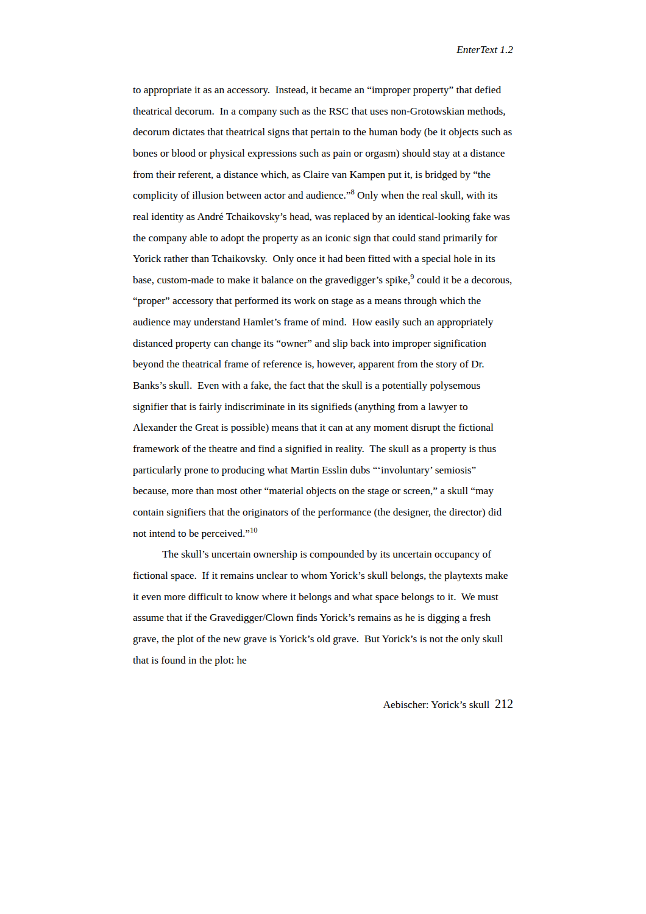EnterText 1.2
to appropriate it as an accessory. Instead, it became an “improper property” that defied theatrical decorum. In a company such as the RSC that uses non-Grotowskian methods, decorum dictates that theatrical signs that pertain to the human body (be it objects such as bones or blood or physical expressions such as pain or orgasm) should stay at a distance from their referent, a distance which, as Claire van Kampen put it, is bridged by “the complicity of illusion between actor and audience.”8 Only when the real skull, with its real identity as André Tchaikovsky’s head, was replaced by an identical-looking fake was the company able to adopt the property as an iconic sign that could stand primarily for Yorick rather than Tchaikovsky. Only once it had been fitted with a special hole in its base, custom-made to make it balance on the gravedigger’s spike,9 could it be a decorous, “proper” accessory that performed its work on stage as a means through which the audience may understand Hamlet’s frame of mind. How easily such an appropriately distanced property can change its “owner” and slip back into improper signification beyond the theatrical frame of reference is, however, apparent from the story of Dr. Banks’s skull. Even with a fake, the fact that the skull is a potentially polysemous signifier that is fairly indiscriminate in its signifieds (anything from a lawyer to Alexander the Great is possible) means that it can at any moment disrupt the fictional framework of the theatre and find a signified in reality. The skull as a property is thus particularly prone to producing what Martin Esslin dubs “‘involuntary’ semiosis” because, more than most other “material objects on the stage or screen,” a skull “may contain signifiers that the originators of the performance (the designer, the director) did not intend to be perceived.”10
The skull’s uncertain ownership is compounded by its uncertain occupancy of fictional space. If it remains unclear to whom Yorick’s skull belongs, the playtexts make it even more difficult to know where it belongs and what space belongs to it. We must assume that if the Gravedigger/Clown finds Yorick’s remains as he is digging a fresh grave, the plot of the new grave is Yorick’s old grave. But Yorick’s is not the only skull that is found in the plot: he
Aebischer: Yorick’s skull 212